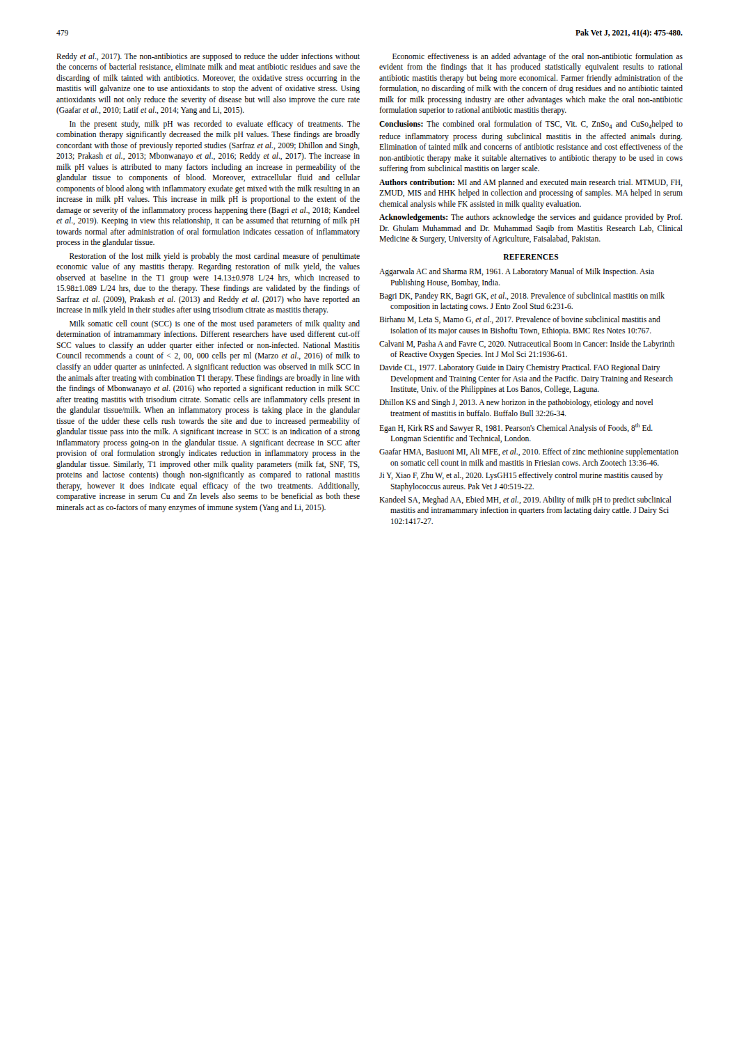479 Pak Vet J, 2021, 41(4): 475-480.
Reddy et al., 2017). The non-antibiotics are supposed to reduce the udder infections without the concerns of bacterial resistance, eliminate milk and meat antibiotic residues and save the discarding of milk tainted with antibiotics. Moreover, the oxidative stress occurring in the mastitis will galvanize one to use antioxidants to stop the advent of oxidative stress. Using antioxidants will not only reduce the severity of disease but will also improve the cure rate (Gaafar et al., 2010; Latif et al., 2014; Yang and Li, 2015).
In the present study, milk pH was recorded to evaluate efficacy of treatments. The combination therapy significantly decreased the milk pH values. These findings are broadly concordant with those of previously reported studies (Sarfraz et al., 2009; Dhillon and Singh, 2013; Prakash et al., 2013; Mbonwanayo et al., 2016; Reddy et al., 2017). The increase in milk pH values is attributed to many factors including an increase in permeability of the glandular tissue to components of blood. Moreover, extracellular fluid and cellular components of blood along with inflammatory exudate get mixed with the milk resulting in an increase in milk pH values. This increase in milk pH is proportional to the extent of the damage or severity of the inflammatory process happening there (Bagri et al., 2018; Kandeel et al., 2019). Keeping in view this relationship, it can be assumed that returning of milk pH towards normal after administration of oral formulation indicates cessation of inflammatory process in the glandular tissue.
Restoration of the lost milk yield is probably the most cardinal measure of penultimate economic value of any mastitis therapy. Regarding restoration of milk yield, the values observed at baseline in the T1 group were 14.13±0.978 L/24 hrs, which increased to 15.98±1.089 L/24 hrs, due to the therapy. These findings are validated by the findings of Sarfraz et al. (2009), Prakash et al. (2013) and Reddy et al. (2017) who have reported an increase in milk yield in their studies after using trisodium citrate as mastitis therapy.
Milk somatic cell count (SCC) is one of the most used parameters of milk quality and determination of intramammary infections. Different researchers have used different cut-off SCC values to classify an udder quarter either infected or non-infected. National Mastitis Council recommends a count of < 2, 00, 000 cells per ml (Marzo et al., 2016) of milk to classify an udder quarter as uninfected. A significant reduction was observed in milk SCC in the animals after treating with combination T1 therapy. These findings are broadly in line with the findings of Mbonwanayo et al. (2016) who reported a significant reduction in milk SCC after treating mastitis with trisodium citrate. Somatic cells are inflammatory cells present in the glandular tissue/milk. When an inflammatory process is taking place in the glandular tissue of the udder these cells rush towards the site and due to increased permeability of glandular tissue pass into the milk. A significant increase in SCC is an indication of a strong inflammatory process going-on in the glandular tissue. A significant decrease in SCC after provision of oral formulation strongly indicates reduction in inflammatory process in the glandular tissue. Similarly, T1 improved other milk quality parameters (milk fat, SNF, TS, proteins and lactose contents) though non-significantly as compared to rational mastitis therapy, however it does indicate equal efficacy of the two treatments. Additionally, comparative increase in serum Cu and Zn levels also seems to be beneficial as both these minerals act as co-factors of many enzymes of immune system (Yang and Li, 2015).
Economic effectiveness is an added advantage of the oral non-antibiotic formulation as evident from the findings that it has produced statistically equivalent results to rational antibiotic mastitis therapy but being more economical. Farmer friendly administration of the formulation, no discarding of milk with the concern of drug residues and no antibiotic tainted milk for milk processing industry are other advantages which make the oral non-antibiotic formulation superior to rational antibiotic mastitis therapy.
Conclusions: The combined oral formulation of TSC, Vit. C, ZnSo4 and CuSo4helped to reduce inflammatory process during subclinical mastitis in the affected animals during. Elimination of tainted milk and concerns of antibiotic resistance and cost effectiveness of the non-antibiotic therapy make it suitable alternatives to antibiotic therapy to be used in cows suffering from subclinical mastitis on larger scale.
Authors contribution: MI and AM planned and executed main research trial. MTMUD, FH, ZMUD, MIS and HHK helped in collection and processing of samples. MA helped in serum chemical analysis while FK assisted in milk quality evaluation.
Acknowledgements: The authors acknowledge the services and guidance provided by Prof. Dr. Ghulam Muhammad and Dr. Muhammad Saqib from Mastitis Research Lab, Clinical Medicine & Surgery, University of Agriculture, Faisalabad, Pakistan.
REFERENCES
Aggarwala AC and Sharma RM, 1961. A Laboratory Manual of Milk Inspection. Asia Publishing House, Bombay, India.
Bagri DK, Pandey RK, Bagri GK, et al., 2018. Prevalence of subclinical mastitis on milk composition in lactating cows. J Ento Zool Stud 6:231-6.
Birhanu M, Leta S, Mamo G, et al., 2017. Prevalence of bovine subclinical mastitis and isolation of its major causes in Bishoftu Town, Ethiopia. BMC Res Notes 10:767.
Calvani M, Pasha A and Favre C, 2020. Nutraceutical Boom in Cancer: Inside the Labyrinth of Reactive Oxygen Species. Int J Mol Sci 21:1936-61.
Davide CL, 1977. Laboratory Guide in Dairy Chemistry Practical. FAO Regional Dairy Development and Training Center for Asia and the Pacific. Dairy Training and Research Institute, Univ. of the Philippines at Los Banos, College, Laguna.
Dhillon KS and Singh J, 2013. A new horizon in the pathobiology, etiology and novel treatment of mastitis in buffalo. Buffalo Bull 32:26-34.
Egan H, Kirk RS and Sawyer R, 1981. Pearson's Chemical Analysis of Foods, 8th Ed. Longman Scientific and Technical, London.
Gaafar HMA, Basiuoni MI, Ali MFE, et al., 2010. Effect of zinc methionine supplementation on somatic cell count in milk and mastitis in Friesian cows. Arch Zootech 13:36-46.
Ji Y, Xiao F, Zhu W, et al., 2020. LysGH15 effectively control murine mastitis caused by Staphylococcus aureus. Pak Vet J 40:519-22.
Kandeel SA, Meghad AA, Ebied MH, et al., 2019. Ability of milk pH to predict subclinical mastitis and intramammary infection in quarters from lactating dairy cattle. J Dairy Sci 102:1417-27.